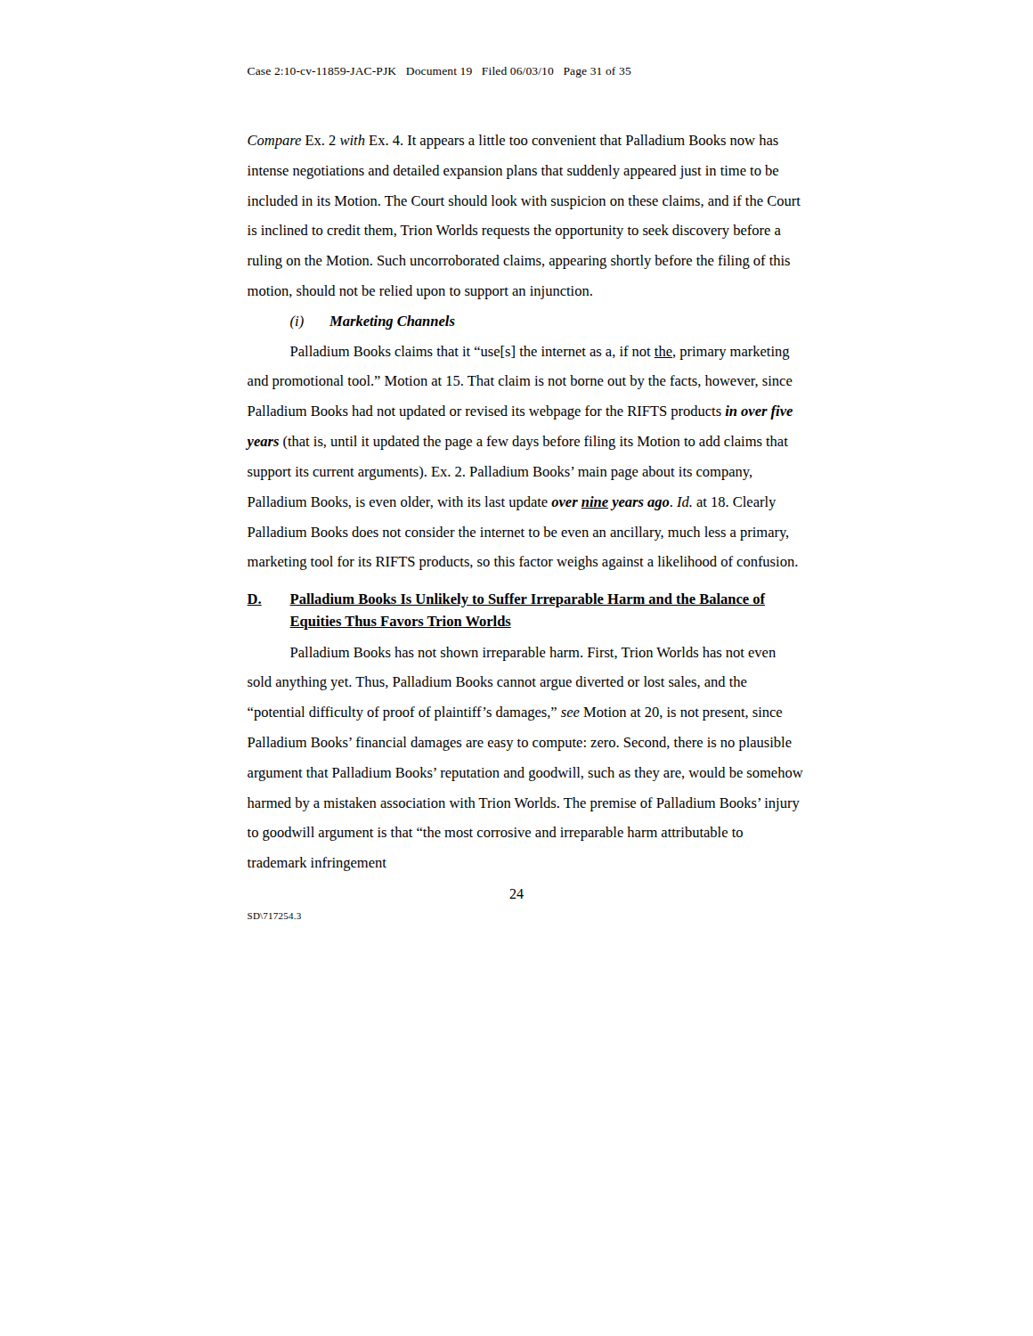Case 2:10-cv-11859-JAC-PJK Document 19 Filed 06/03/10 Page 31 of 35
Compare Ex. 2 with Ex. 4. It appears a little too convenient that Palladium Books now has intense negotiations and detailed expansion plans that suddenly appeared just in time to be included in its Motion. The Court should look with suspicion on these claims, and if the Court is inclined to credit them, Trion Worlds requests the opportunity to seek discovery before a ruling on the Motion. Such uncorroborated claims, appearing shortly before the filing of this motion, should not be relied upon to support an injunction.
(i) Marketing Channels
Palladium Books claims that it “use[s] the internet as a, if not the, primary marketing and promotional tool.” Motion at 15. That claim is not borne out by the facts, however, since Palladium Books had not updated or revised its webpage for the RIFTS products in over five years (that is, until it updated the page a few days before filing its Motion to add claims that support its current arguments). Ex. 2. Palladium Books’ main page about its company, Palladium Books, is even older, with its last update over nine years ago. Id. at 18. Clearly Palladium Books does not consider the internet to be even an ancillary, much less a primary, marketing tool for its RIFTS products, so this factor weighs against a likelihood of confusion.
D. Palladium Books Is Unlikely to Suffer Irreparable Harm and the Balance of Equities Thus Favors Trion Worlds
Palladium Books has not shown irreparable harm. First, Trion Worlds has not even sold anything yet. Thus, Palladium Books cannot argue diverted or lost sales, and the “potential difficulty of proof of plaintiff’s damages,” see Motion at 20, is not present, since Palladium Books’ financial damages are easy to compute: zero. Second, there is no plausible argument that Palladium Books’ reputation and goodwill, such as they are, would be somehow harmed by a mistaken association with Trion Worlds. The premise of Palladium Books’ injury to goodwill argument is that “the most corrosive and irreparable harm attributable to trademark infringement
24
SD\717254.3